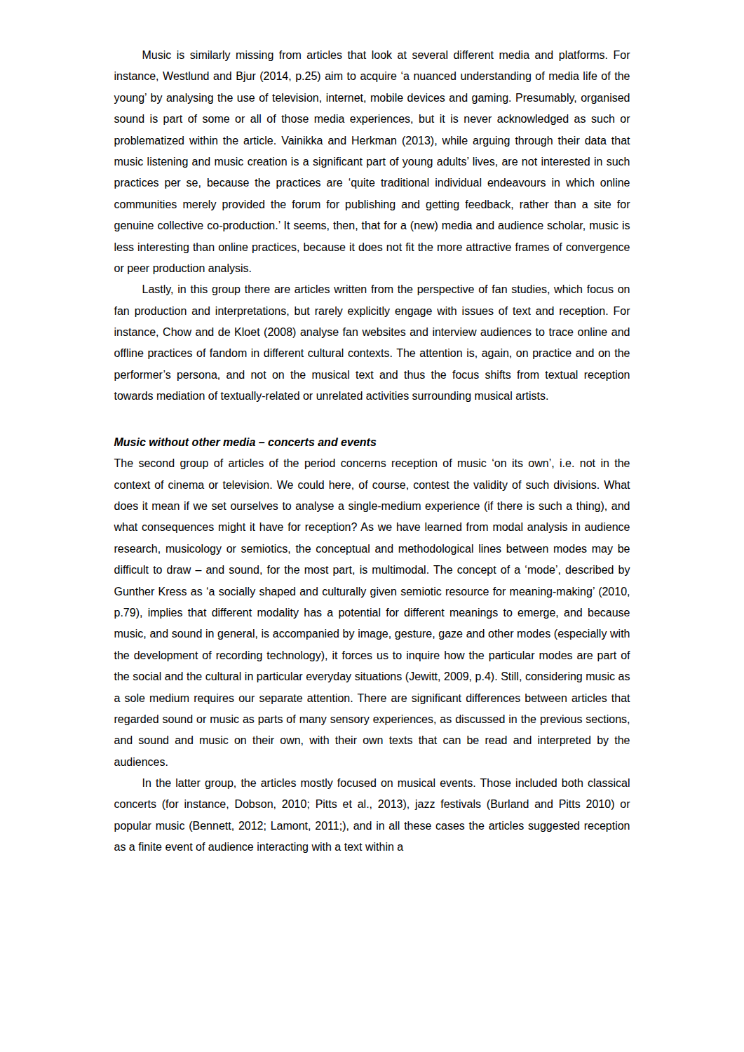Music is similarly missing from articles that look at several different media and platforms. For instance, Westlund and Bjur (2014, p.25) aim to acquire ‘a nuanced understanding of media life of the young’ by analysing the use of television, internet, mobile devices and gaming. Presumably, organised sound is part of some or all of those media experiences, but it is never acknowledged as such or problematized within the article. Vainikka and Herkman (2013), while arguing through their data that music listening and music creation is a significant part of young adults’ lives, are not interested in such practices per se, because the practices are ‘quite traditional individual endeavours in which online communities merely provided the forum for publishing and getting feedback, rather than a site for genuine collective co-production.’ It seems, then, that for a (new) media and audience scholar, music is less interesting than online practices, because it does not fit the more attractive frames of convergence or peer production analysis.
Lastly, in this group there are articles written from the perspective of fan studies, which focus on fan production and interpretations, but rarely explicitly engage with issues of text and reception. For instance, Chow and de Kloet (2008) analyse fan websites and interview audiences to trace online and offline practices of fandom in different cultural contexts. The attention is, again, on practice and on the performer’s persona, and not on the musical text and thus the focus shifts from textual reception towards mediation of textually-related or unrelated activities surrounding musical artists.
Music without other media – concerts and events
The second group of articles of the period concerns reception of music ‘on its own’, i.e. not in the context of cinema or television. We could here, of course, contest the validity of such divisions. What does it mean if we set ourselves to analyse a single-medium experience (if there is such a thing), and what consequences might it have for reception? As we have learned from modal analysis in audience research, musicology or semiotics, the conceptual and methodological lines between modes may be difficult to draw – and sound, for the most part, is multimodal. The concept of a ‘mode’, described by Gunther Kress as ‘a socially shaped and culturally given semiotic resource for meaning-making’ (2010, p.79), implies that different modality has a potential for different meanings to emerge, and because music, and sound in general, is accompanied by image, gesture, gaze and other modes (especially with the development of recording technology), it forces us to inquire how the particular modes are part of the social and the cultural in particular everyday situations (Jewitt, 2009, p.4). Still, considering music as a sole medium requires our separate attention. There are significant differences between articles that regarded sound or music as parts of many sensory experiences, as discussed in the previous sections, and sound and music on their own, with their own texts that can be read and interpreted by the audiences.
In the latter group, the articles mostly focused on musical events. Those included both classical concerts (for instance, Dobson, 2010; Pitts et al., 2013), jazz festivals (Burland and Pitts 2010) or popular music (Bennett, 2012; Lamont, 2011;), and in all these cases the articles suggested reception as a finite event of audience interacting with a text within a